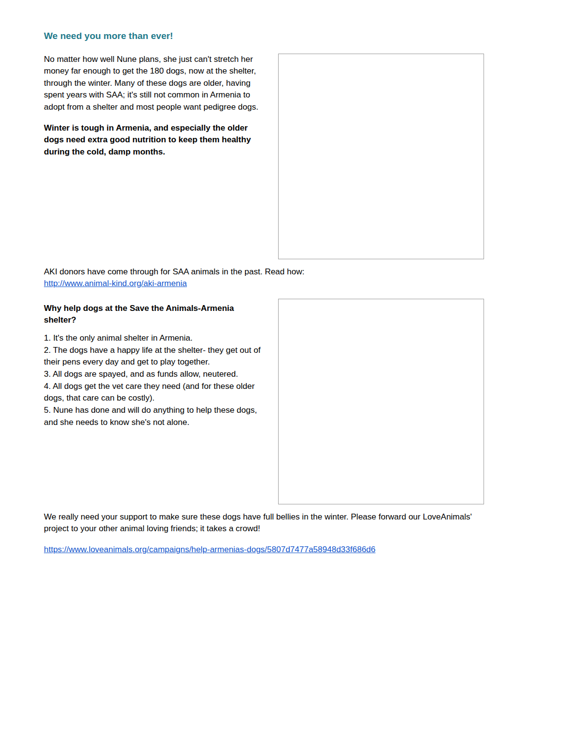We need you more than ever!
No matter how well Nune plans, she just can't stretch her money far enough to get the 180 dogs, now at the shelter, through the winter. Many of these dogs are older, having spent years with SAA; it's still not common in Armenia to adopt from a shelter and most people want pedigree dogs.
Winter is tough in Armenia, and especially the older dogs need extra good nutrition to keep them healthy during the cold, damp months.
AKI donors have come through for SAA animals in the past. Read how:
http://www.animal-kind.org/aki-armenia
Why help dogs at the Save the Animals-Armenia shelter?
1. It's the only animal shelter in Armenia.
2. The dogs have a happy life at the shelter- they get out of their pens every day and get to play together.
3. All dogs are spayed, and as funds allow, neutered.
4. All dogs get the vet care they need (and for these older dogs, that care can be costly).
5. Nune has done and will do anything to help these dogs, and she needs to know she's not alone.
We really need your support to make sure these dogs have full bellies in the winter. Please forward our LoveAnimals' project to your other animal loving friends; it takes a crowd!
https://www.loveanimals.org/campaigns/help-armenias-dogs/5807d7477a58948d33f686d6